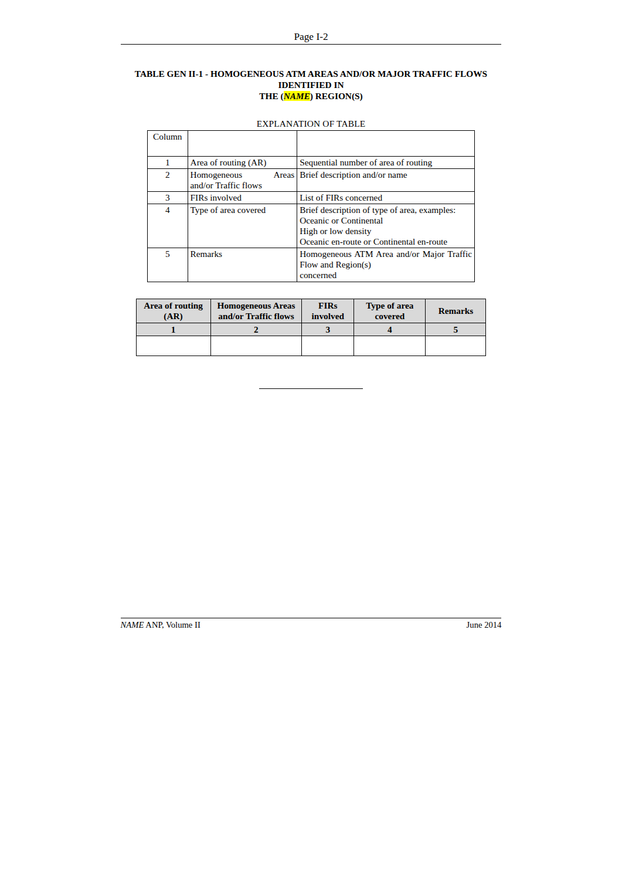Page I-2
TABLE GEN II-1 - HOMOGENEOUS ATM AREAS AND/OR MAJOR TRAFFIC FLOWS IDENTIFIED IN
THE (NAME) REGION(S)
EXPLANATION OF TABLE
| Column | | |
| 1 | Area of routing (AR) | Sequential number of area of routing |
| 2 | Homogeneous Areas and/or Traffic flows | Brief description and/or name |
| 3 | FIRs involved | List of FIRs concerned |
| 4 | Type of area covered | Brief description of type of area, examples: Oceanic or Continental High or low density Oceanic en-route or Continental en-route |
| 5 | Remarks | Homogeneous ATM Area and/or Major Traffic Flow and Region(s) concerned |
| Area of routing (AR) | Homogeneous Areas and/or Traffic flows | FIRs involved | Type of area covered | Remarks |
| --- | --- | --- | --- | --- |
| 1 | 2 | 3 | 4 | 5 |
NAME ANP, Volume II
June 2014